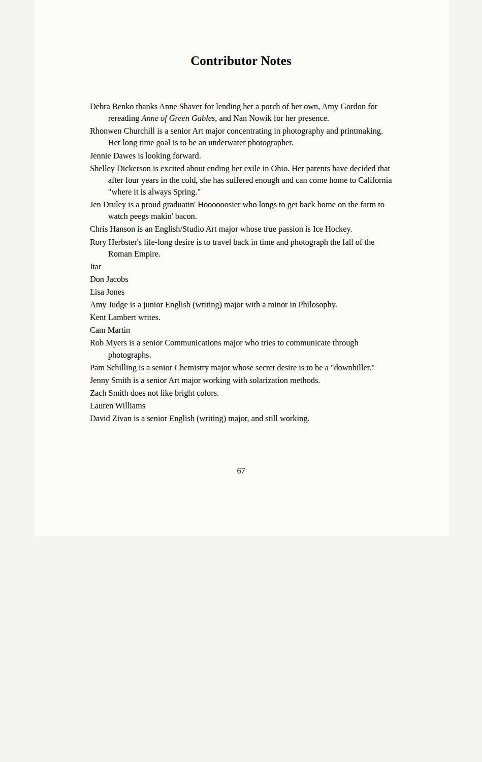Contributor Notes
Debra Benko
thanks Anne Shaver for lending her a porch of her own, Amy Gordon for rereading Anne of Green Gables, and Nan Nowik for her presence.
Rhonwen Churchill
is a senior Art major concentrating in photography and printmaking. Her long time goal is to be an underwater photographer.
Jennie Dawes
is looking forward.
Shelley Dickerson
is excited about ending her exile in Ohio. Her parents have decided that after four years in the cold, she has suffered enough and can come home to California "where it is always Spring."
Jen Druley
is a proud graduatin' Hoooooosier who longs to get back home on the farm to watch peegs makin' bacon.
Chris Hanson
is an English/Studio Art major whose true passion is Ice Hockey.
Rory Herbster's
life-long desire is to travel back in time and photograph the fall of the Roman Empire.
Itar
Don Jacobs
Lisa Jones
Amy Judge
is a junior English (writing) major with a minor in Philosophy.
Kent Lambert
writes.
Cam Martin
Rob Myers
is a senior Communications major who tries to communicate through photographs.
Pam Schilling
is a senior Chemistry major whose secret desire is to be a "downhiller."
Jenny Smith
is a senior Art major working with solarization methods.
Zach Smith
does not like bright colors.
Lauren Williams
David Zivan
is a senior English (writing) major, and still working.
67